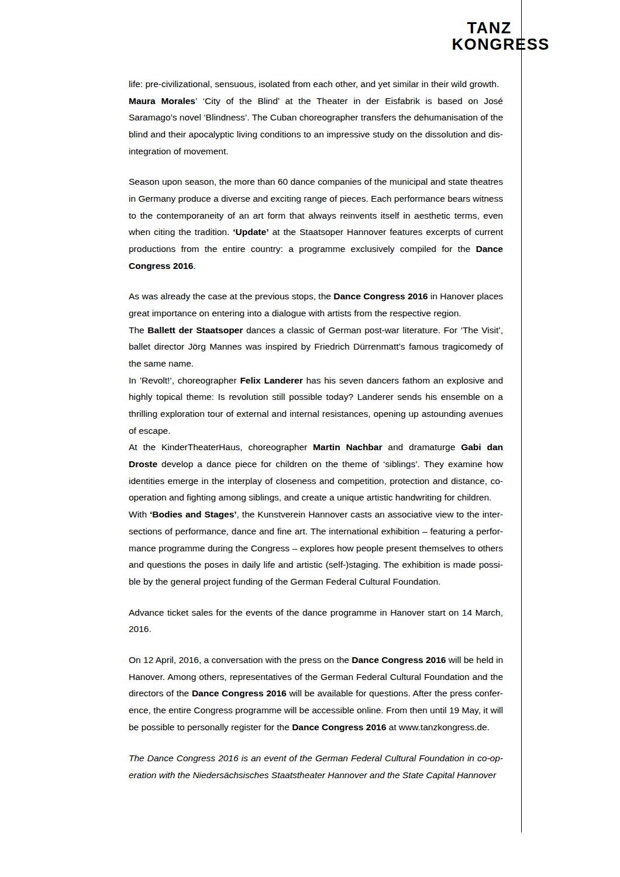TANZ KONGRESS
life: pre-civilizational, sensuous, isolated from each other, and yet similar in their wild growth.
Maura Morales’ ‘City of the Blind’ at the Theater in der Eisfabrik is based on José Saramago’s novel ‘Blindness’. The Cuban choreographer transfers the dehumanisation of the blind and their apocalyptic living conditions to an impressive study on the dissolution and disintegration of movement.
Season upon season, the more than 60 dance companies of the municipal and state theatres in Germany produce a diverse and exciting range of pieces. Each performance bears witness to the contemporaneity of an art form that always reinvents itself in aesthetic terms, even when citing the tradition. ‘Update’ at the Staatsoper Hannover features excerpts of current productions from the entire country: a programme exclusively compiled for the Dance Congress 2016.
As was already the case at the previous stops, the Dance Congress 2016 in Hanover places great importance on entering into a dialogue with artists from the respective region.
The Ballett der Staatsoper dances a classic of German post-war literature. For ‘The Visit’, ballet director Jörg Mannes was inspired by Friedrich Dürrenmatt’s famous tragicomedy of the same name.
In ’Revolt!’, choreographer Felix Landerer has his seven dancers fathom an explosive and highly topical theme: Is revolution still possible today? Landerer sends his ensemble on a thrilling exploration tour of external and internal resistances, opening up astounding avenues of escape.
At the KinderTheaterHaus, choreographer Martin Nachbar and dramaturge Gabi dan Droste develop a dance piece for children on the theme of ‘siblings’. They examine how identities emerge in the interplay of closeness and competition, protection and distance, cooperation and fighting among siblings, and create a unique artistic handwriting for children.
With ‘Bodies and Stages’, the Kunstverein Hannover casts an associative view to the intersections of performance, dance and fine art. The international exhibition – featuring a performance programme during the Congress – explores how people present themselves to others and questions the poses in daily life and artistic (self-)staging. The exhibition is made possible by the general project funding of the German Federal Cultural Foundation.
Advance ticket sales for the events of the dance programme in Hanover start on 14 March, 2016.
On 12 April, 2016, a conversation with the press on the Dance Congress 2016 will be held in Hanover. Among others, representatives of the German Federal Cultural Foundation and the directors of the Dance Congress 2016 will be available for questions. After the press conference, the entire Congress programme will be accessible online. From then until 19 May, it will be possible to personally register for the Dance Congress 2016 at www.tanzkongress.de.
The Dance Congress 2016 is an event of the German Federal Cultural Foundation in co-operation with the Niedersächsisches Staatstheater Hannover and the State Capital Hannover